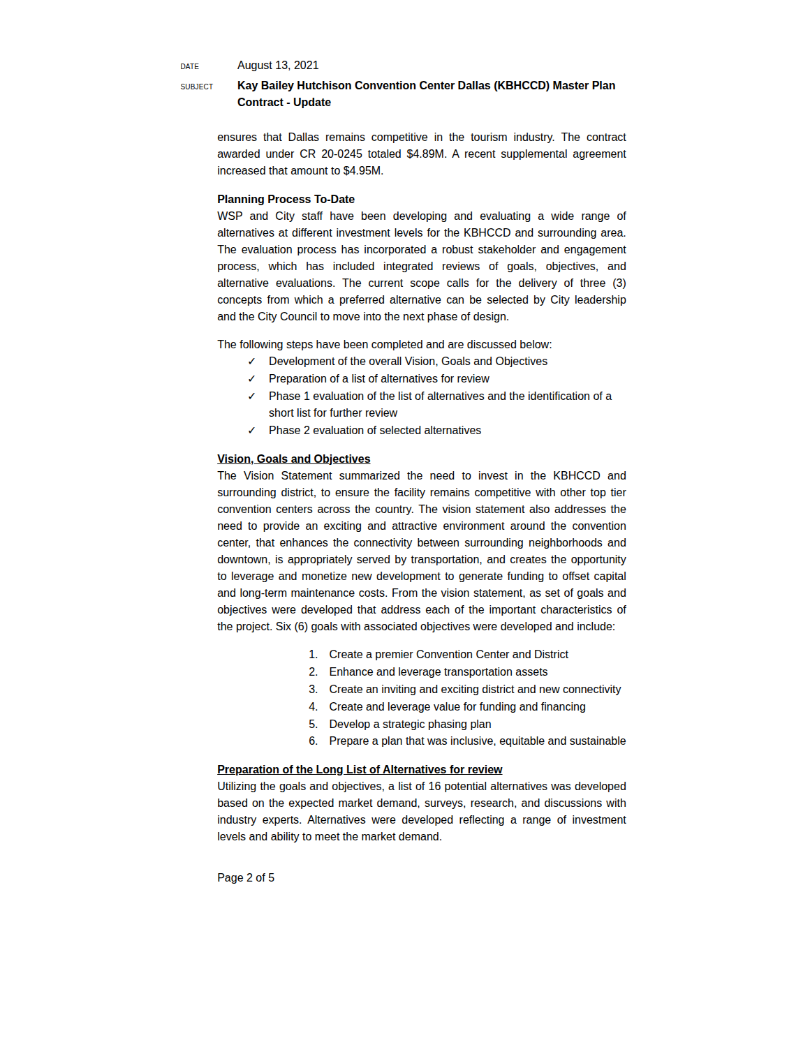Date
August 13, 2021
Subject
Kay Bailey Hutchison Convention Center Dallas (KBHCCD) Master Plan Contract - Update
ensures that Dallas remains competitive in the tourism industry. The contract awarded under CR 20-0245 totaled $4.89M. A recent supplemental agreement increased that amount to $4.95M.
Planning Process To-Date
WSP and City staff have been developing and evaluating a wide range of alternatives at different investment levels for the KBHCCD and surrounding area. The evaluation process has incorporated a robust stakeholder and engagement process, which has included integrated reviews of goals, objectives, and alternative evaluations. The current scope calls for the delivery of three (3) concepts from which a preferred alternative can be selected by City leadership and the City Council to move into the next phase of design.
The following steps have been completed and are discussed below:
Development of the overall Vision, Goals and Objectives
Preparation of a list of alternatives for review
Phase 1 evaluation of the list of alternatives and the identification of a short list for further review
Phase 2 evaluation of selected alternatives
Vision, Goals and Objectives
The Vision Statement summarized the need to invest in the KBHCCD and surrounding district, to ensure the facility remains competitive with other top tier convention centers across the country. The vision statement also addresses the need to provide an exciting and attractive environment around the convention center, that enhances the connectivity between surrounding neighborhoods and downtown, is appropriately served by transportation, and creates the opportunity to leverage and monetize new development to generate funding to offset capital and long-term maintenance costs. From the vision statement, as set of goals and objectives were developed that address each of the important characteristics of the project. Six (6) goals with associated objectives were developed and include:
Create a premier Convention Center and District
Enhance and leverage transportation assets
Create an inviting and exciting district and new connectivity
Create and leverage value for funding and financing
Develop a strategic phasing plan
Prepare a plan that was inclusive, equitable and sustainable
Preparation of the Long List of Alternatives for review
Utilizing the goals and objectives, a list of 16 potential alternatives was developed based on the expected market demand, surveys, research, and discussions with industry experts. Alternatives were developed reflecting a range of investment levels and ability to meet the market demand.
Page 2 of 5